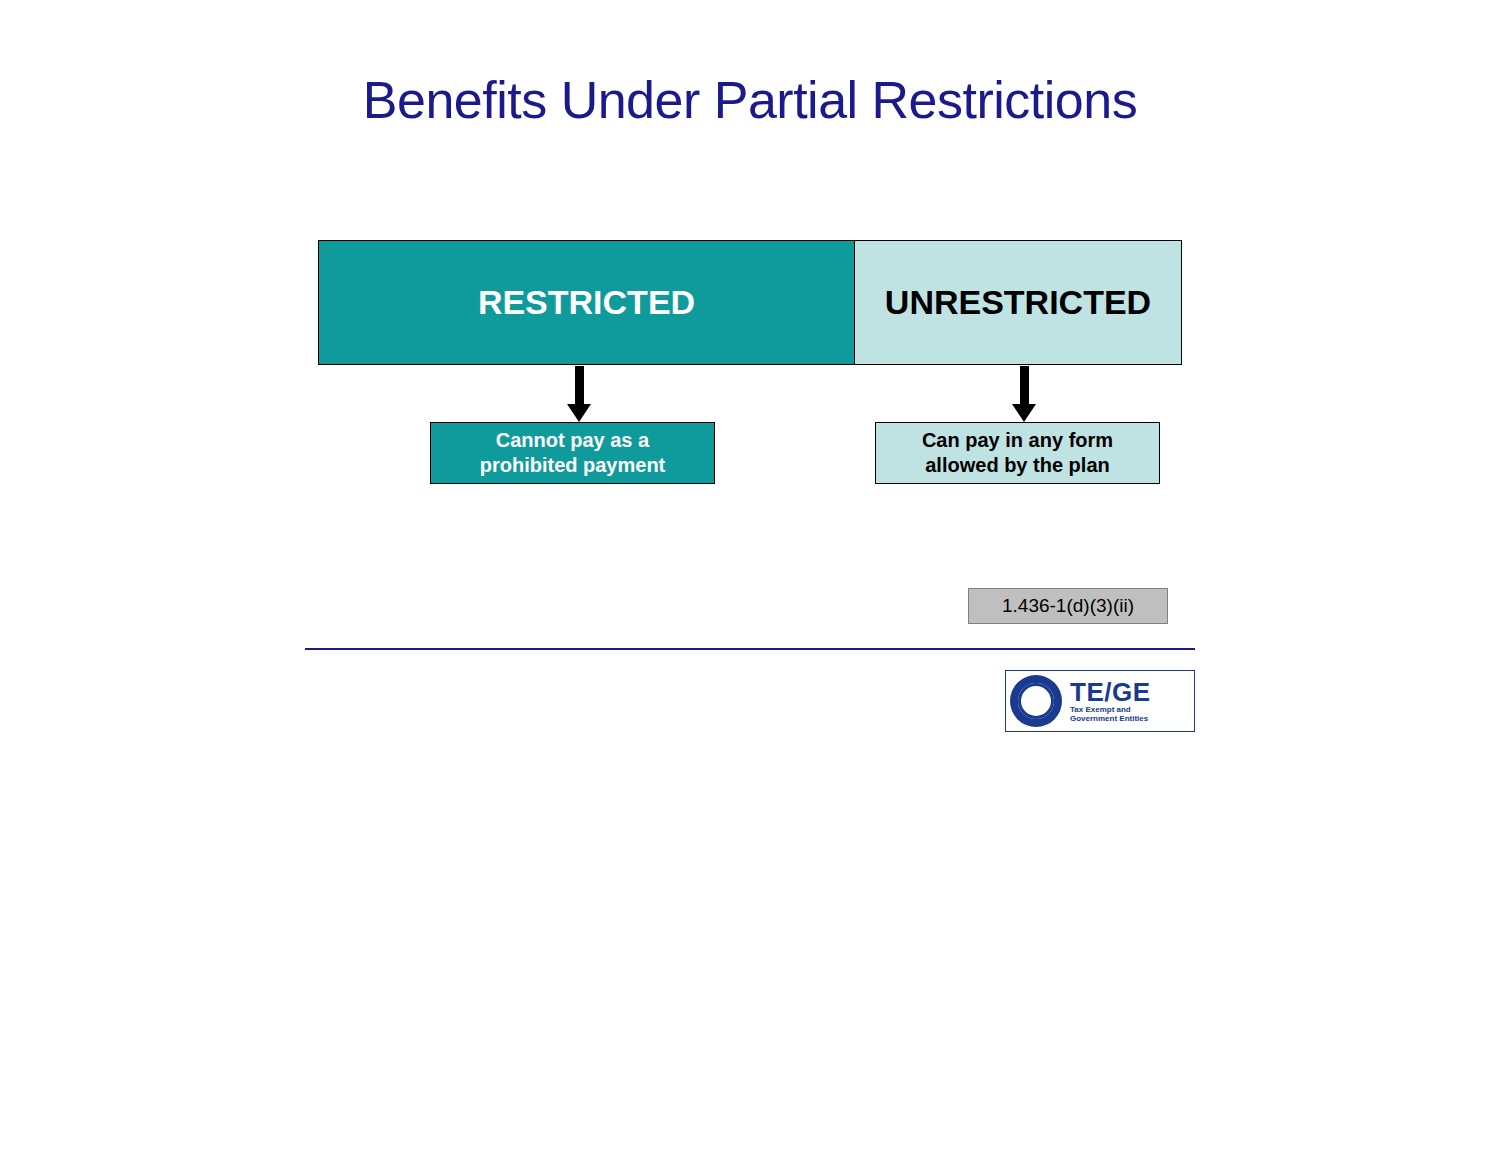Benefits Under Partial Restrictions
RESTRICTED
UNRESTRICTED
Cannot pay as a
prohibited payment
Can pay in any form
allowed by the plan
1.436-1(d)(3)(ii)
TE/GE
Tax Exempt and
Government Entities